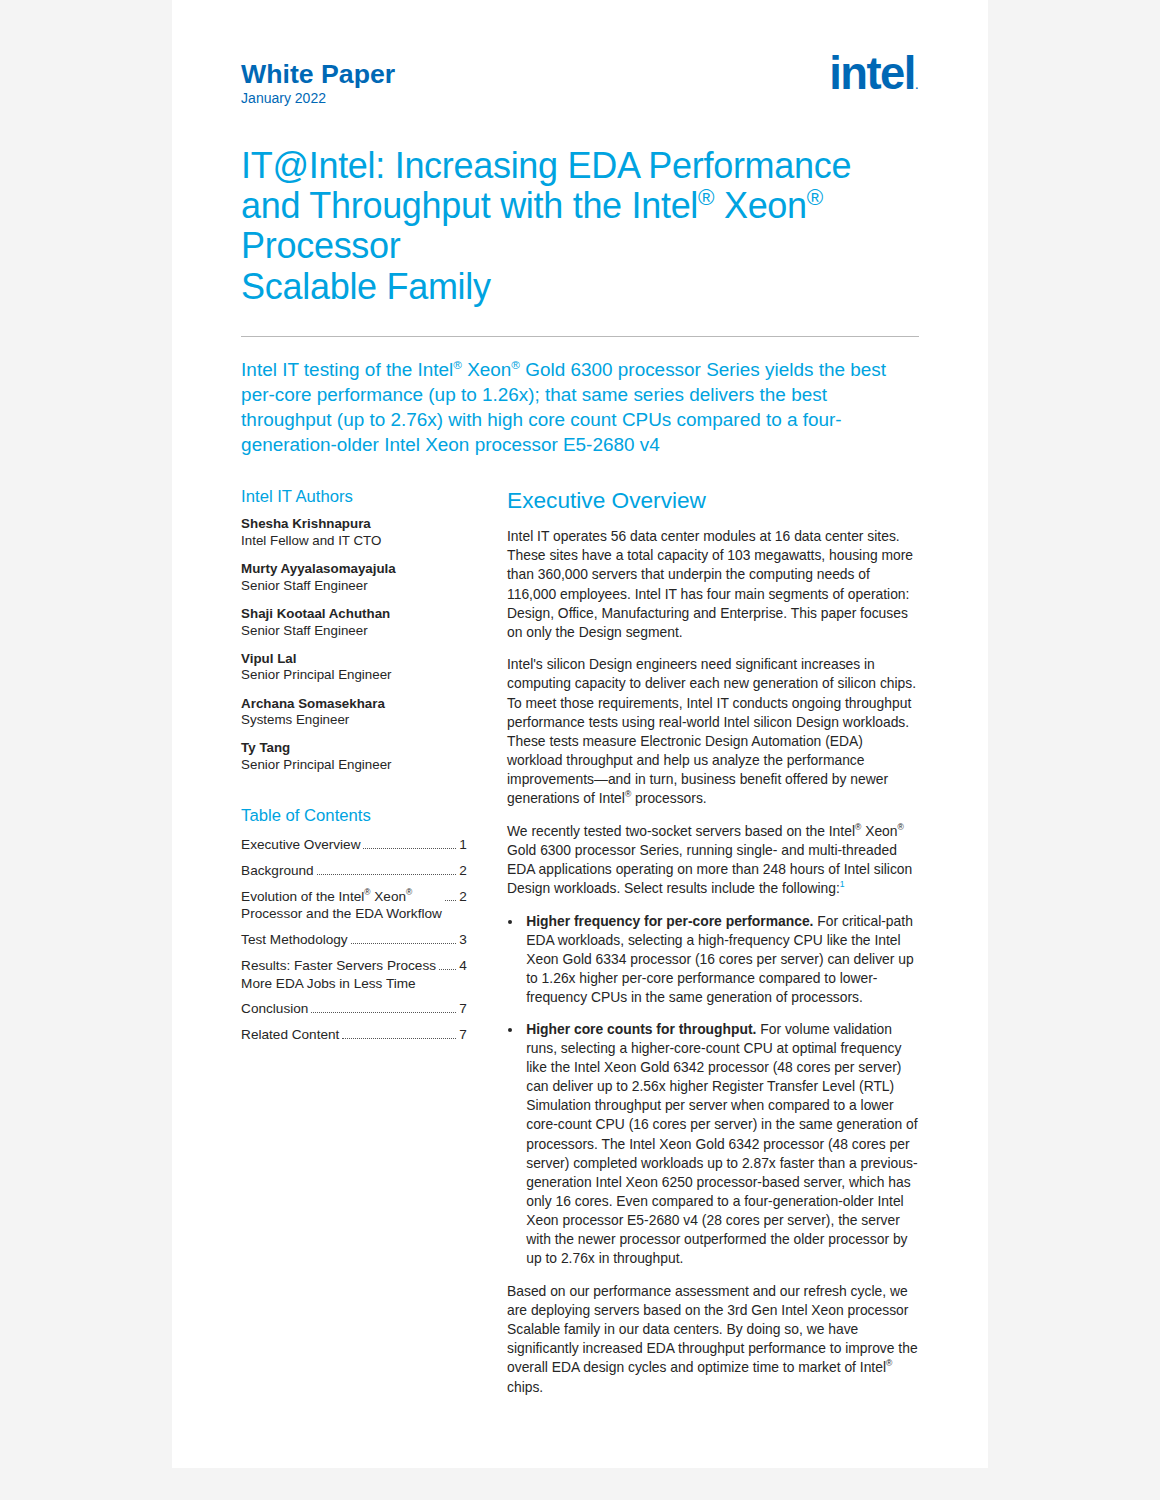White Paper
January 2022
intel.
IT@Intel: Increasing EDA Performance
and Throughput with the Intel® Xeon® Processor
Scalable Family
Intel IT testing of the Intel® Xeon® Gold 6300 processor Series yields the best per-core performance (up to 1.26x); that same series delivers the best throughput (up to 2.76x) with high core count CPUs compared to a four-generation-older Intel Xeon processor E5-2680 v4
Intel IT Authors
Shesha Krishnapura Intel Fellow and IT CTO
Murty Ayyalasomayajula Senior Staff Engineer
Shaji Kootaal Achuthan Senior Staff Engineer
Vipul Lal Senior Principal Engineer
Archana Somasekhara Systems Engineer
Ty Tang Senior Principal Engineer
Table of Contents
Executive Overview 1
Background 2
Evolution of the Intel® Xeon®
Processor and the EDA Workflow 2
Test Methodology 3
Results: Faster Servers Process
More EDA Jobs in Less Time 4
Conclusion 7
Related Content 7
Executive Overview
Intel IT operates 56 data center modules at 16 data center sites. These sites have a total capacity of 103 megawatts, housing more than 360,000 servers that underpin the computing needs of 116,000 employees. Intel IT has four main segments of operation: Design, Office, Manufacturing and Enterprise. This paper focuses on only the Design segment.
Intel's silicon Design engineers need significant increases in computing capacity to deliver each new generation of silicon chips. To meet those requirements, Intel IT conducts ongoing throughput performance tests using real-world Intel silicon Design workloads. These tests measure Electronic Design Automation (EDA) workload throughput and help us analyze the performance improvements—and in turn, business benefit offered by newer generations of Intel® processors.
We recently tested two-socket servers based on the Intel® Xeon® Gold 6300 processor Series, running single- and multi-threaded EDA applications operating on more than 248 hours of Intel silicon Design workloads. Select results include the following:1
Higher frequency for per-core performance. For critical-path EDA workloads, selecting a high-frequency CPU like the Intel Xeon Gold 6334 processor (16 cores per server) can deliver up to 1.26x higher per-core performance compared to lower-frequency CPUs in the same generation of processors.
Higher core counts for throughput. For volume validation runs, selecting a higher-core-count CPU at optimal frequency like the Intel Xeon Gold 6342 processor (48 cores per server) can deliver up to 2.56x higher Register Transfer Level (RTL) Simulation throughput per server when compared to a lower core-count CPU (16 cores per server) in the same generation of processors. The Intel Xeon Gold 6342 processor (48 cores per server) completed workloads up to 2.87x faster than a previous-generation Intel Xeon 6250 processor-based server, which has only 16 cores. Even compared to a four-generation-older Intel Xeon processor E5-2680 v4 (28 cores per server), the server with the newer processor outperformed the older processor by up to 2.76x in throughput.
Based on our performance assessment and our refresh cycle, we are deploying servers based on the 3rd Gen Intel Xeon processor Scalable family in our data centers. By doing so, we have significantly increased EDA throughput performance to improve the overall EDA design cycles and optimize time to market of Intel® chips.